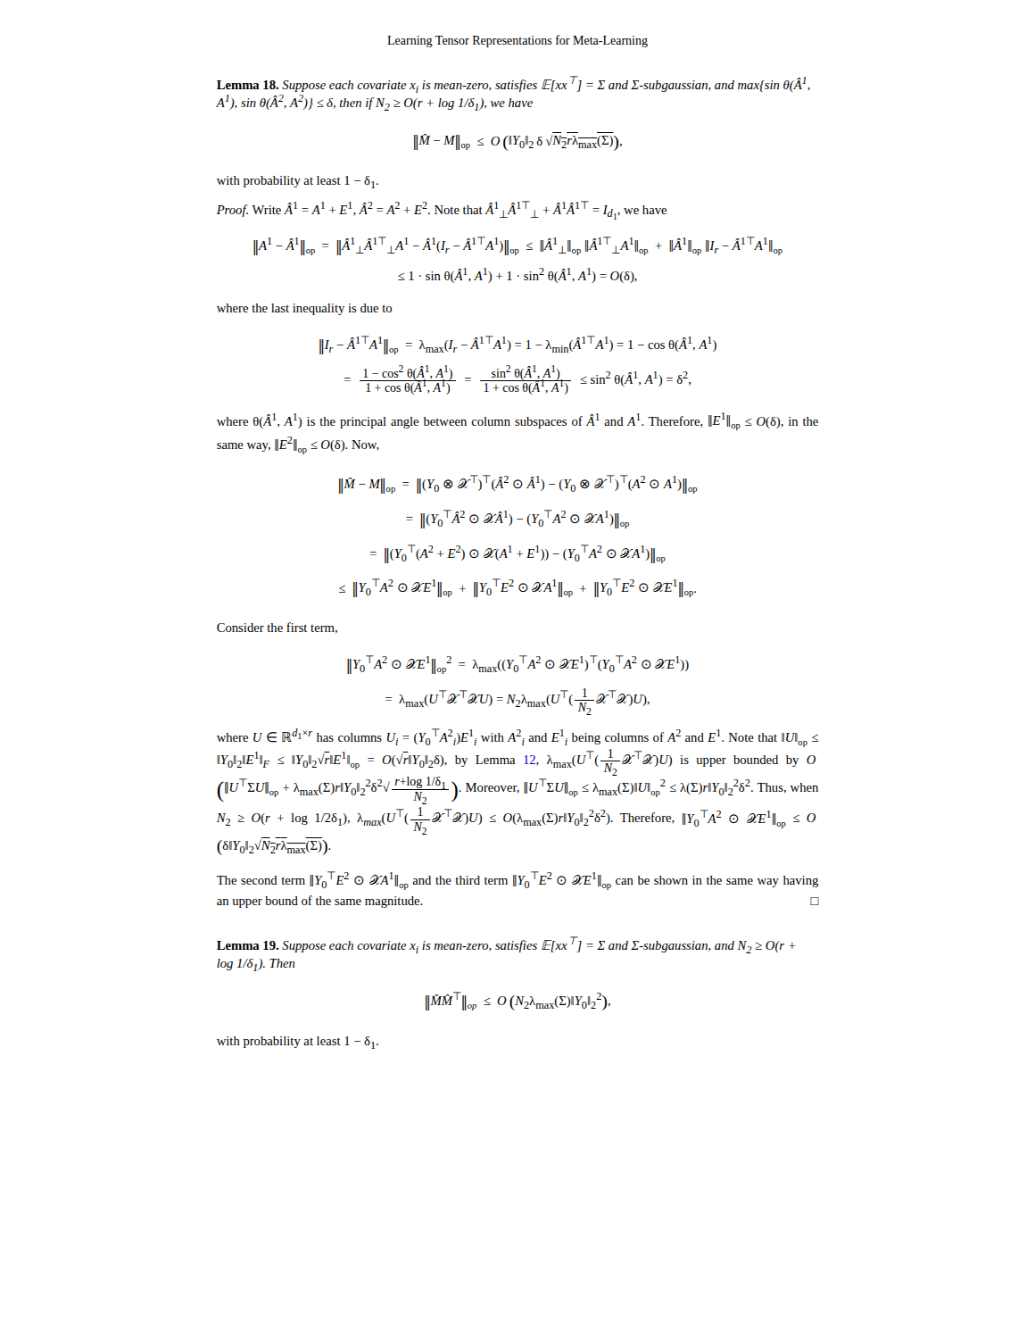Learning Tensor Representations for Meta-Learning
Lemma 18. Suppose each covariate xi is mean-zero, satisfies 𝔼[xx⊤] = Σ and Σ-subgaussian, and max{sin θ(Â1, A1), sin θ(Â2, A2)} ≤ δ, then if N2 ≥ O(r + log 1/δ1), we have
‖M̂ − M‖op ≤ O (‖Y0‖2 δ √N2rλmax(Σ)),
with probability at least 1 − δ1.
Proof. Write Â1 = A1 + E1, Â2 = A2 + E2. Note that Â1⊥Â1⊤⊥ + Â1Â1⊤ = Id1, we have
‖A1 − Â1‖op = ‖Â1⊥Â1⊤⊥A1 − Â1(Ir − Â1⊤A1)‖op ≤ ‖Â1⊥‖op ‖Â1⊤⊥A1‖op + ‖Â1‖op ‖Ir − Â1⊤A1‖op ≤ 1 · sin θ(Â1, A1) + 1 · sin2 θ(Â1, A1) = O(δ),
where the last inequality is due to
‖Ir − Â1⊤A1‖op = λmax(Ir − Â1⊤A1) = 1 − λmin(Â1⊤A1) = 1 − cos θ(Â1, A1) = 1 − cos2 θ(Â1, A1) 1 + cos θ(Â1, A1) = sin2 θ(Â1, A1) 1 + cos θ(Â1, A1) ≤ sin2 θ(Â1, A1) = δ2,
where θ(Â1, A1) is the principal angle between column subspaces of Â1 and A1. Therefore, ‖E1‖op ≤ O(δ), in the same way, ‖E2‖op ≤ O(δ). Now,
‖M̂ − M‖op = ‖(Y0 ⊗ 𝒳⊤)⊤(Â2 ⊙ Â1) − (Y0 ⊗ 𝒳⊤)⊤(A2 ⊙ A1)‖op = ‖(Y0⊤Â2 ⊙ 𝒳Â1) − (Y0⊤A2 ⊙ 𝒳A1)‖op = ‖(Y0⊤(A2 + E2) ⊙ 𝒳(A1 + E1)) − (Y0⊤A2 ⊙ 𝒳A1)‖op ≤ ‖Y0⊤A2 ⊙ 𝒳E1‖op + ‖Y0⊤E2 ⊙ 𝒳A1‖op + ‖Y0⊤E2 ⊙ 𝒳E1‖op.
Consider the first term,
‖Y0⊤A2 ⊙ 𝒳E1‖op2 = λmax((Y0⊤A2 ⊙ 𝒳E1)⊤(Y0⊤A2 ⊙ 𝒳E1)) = λmax(U⊤𝒳⊤𝒳U) = N2λmax(U⊤(1 N2 𝒳⊤𝒳)U),
where U ∈ ℝd1×r has columns Ui = (Y0⊤A2i)E1i with A2i and E1i being columns of A2 and E1. Note that ‖U‖op ≤ ‖Y0‖2‖E1‖F ≤ ‖Y0‖2√r‖E1‖op = O(√r‖Y0‖2δ), by Lemma 12, λmax(U⊤(1 N2 𝒳⊤𝒳)U) is upper bounded by O (‖U⊤ΣU‖op + λmax(Σ)r‖Y0‖22δ2√r+log 1/δ1 N2). Moreover, ‖U⊤ΣU‖op ≤ λmax(Σ)‖U‖op2 ≤ λ(Σ)r‖Y0‖22δ2. Thus, when N2 ≥ O(r + log 1/2δ1), λmax(U⊤(1 N2 𝒳⊤𝒳)U) ≤ O(λmax(Σ)r‖Y0‖22δ2). Therefore, ‖Y0⊤A2 ⊙ 𝒳E1‖op ≤ O (δ‖Y0‖2√N2rλmax(Σ)).
The second term ‖Y0⊤E2 ⊙ 𝒳A1‖op and the third term ‖Y0⊤E2 ⊙ 𝒳E1‖op can be shown in the same way having an upper bound of the same magnitude. □
Lemma 19. Suppose each covariate xi is mean-zero, satisfies 𝔼[xx⊤] = Σ and Σ-subgaussian, and N2 ≥ O(r + log 1/δ1). Then
‖M̂M̂⊤‖op ≤ O (N2λmax(Σ)‖Y0‖22),
with probability at least 1 − δ1.